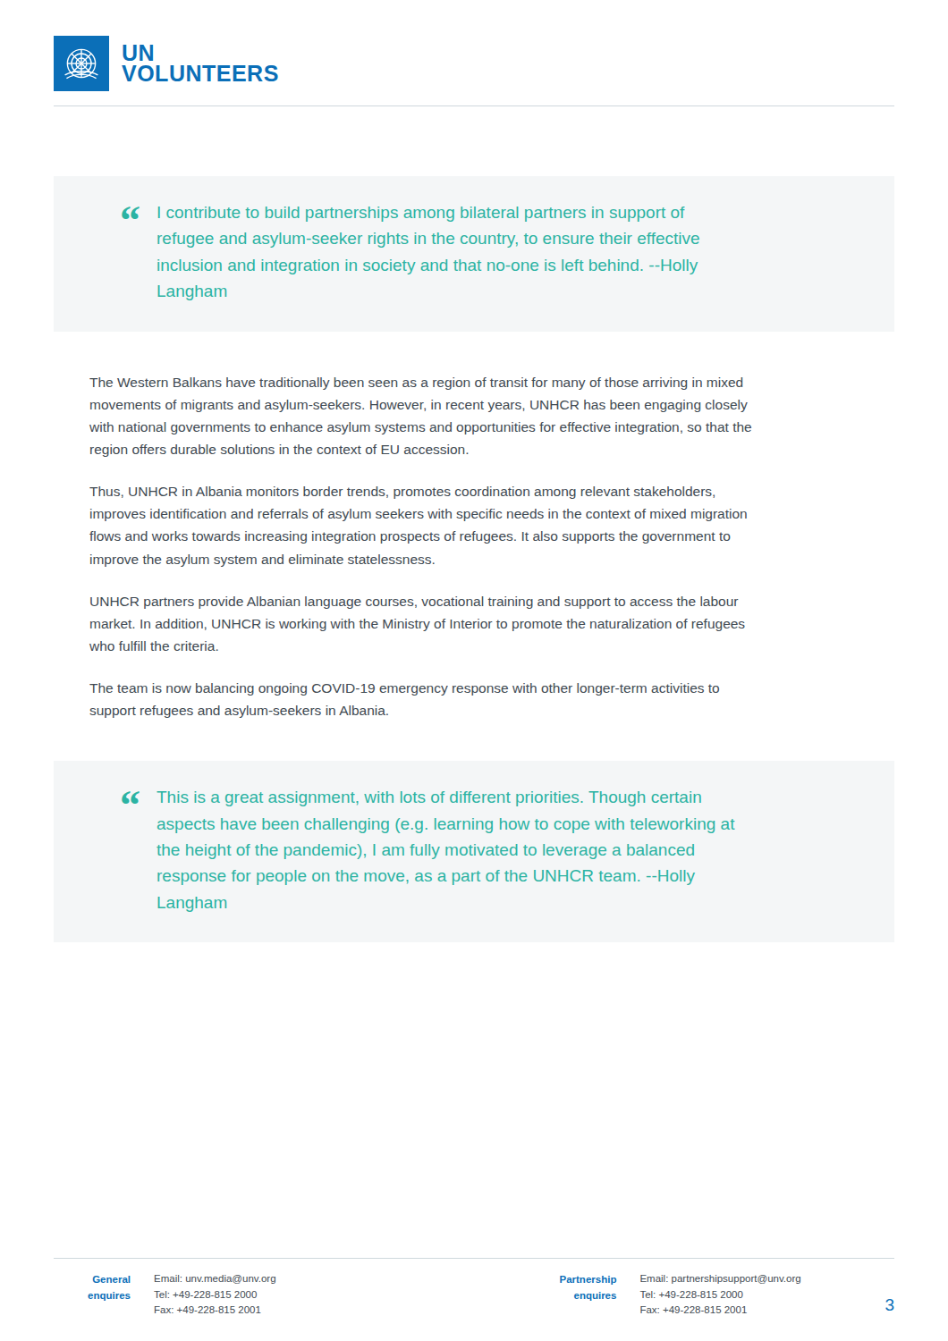UN VOLUNTEERS
“
I contribute to build partnerships among bilateral partners in support of refugee and asylum-seeker rights in the country, to ensure their effective inclusion and integration in society and that no-one is left behind. --Holly Langham
The Western Balkans have traditionally been seen as a region of transit for many of those arriving in mixed movements of migrants and asylum-seekers. However, in recent years, UNHCR has been engaging closely with national governments to enhance asylum systems and opportunities for effective integration, so that the region offers durable solutions in the context of EU accession.
Thus, UNHCR in Albania monitors border trends, promotes coordination among relevant stakeholders, improves identification and referrals of asylum seekers with specific needs in the context of mixed migration flows and works towards increasing integration prospects of refugees. It also supports the government to improve the asylum system and eliminate statelessness.
UNHCR partners provide Albanian language courses, vocational training and support to access the labour market. In addition, UNHCR is working with the Ministry of Interior to promote the naturalization of refugees who fulfill the criteria.
The team is now balancing ongoing COVID-19 emergency response with other longer-term activities to support refugees and asylum-seekers in Albania.
“
This is a great assignment, with lots of different priorities. Though certain aspects have been challenging (e.g. learning how to cope with teleworking at the height of the pandemic), I am fully motivated to leverage a balanced response for people on the move, as a part of the UNHCR team. --Holly Langham
General
enquires
Email: unv.media@unv.org
Tel: +49-228-815 2000
Fax: +49-228-815 2001
Partnership
enquires
Email: partnershipsupport@unv.org
Tel: +49-228-815 2000
Fax: +49-228-815 2001
3